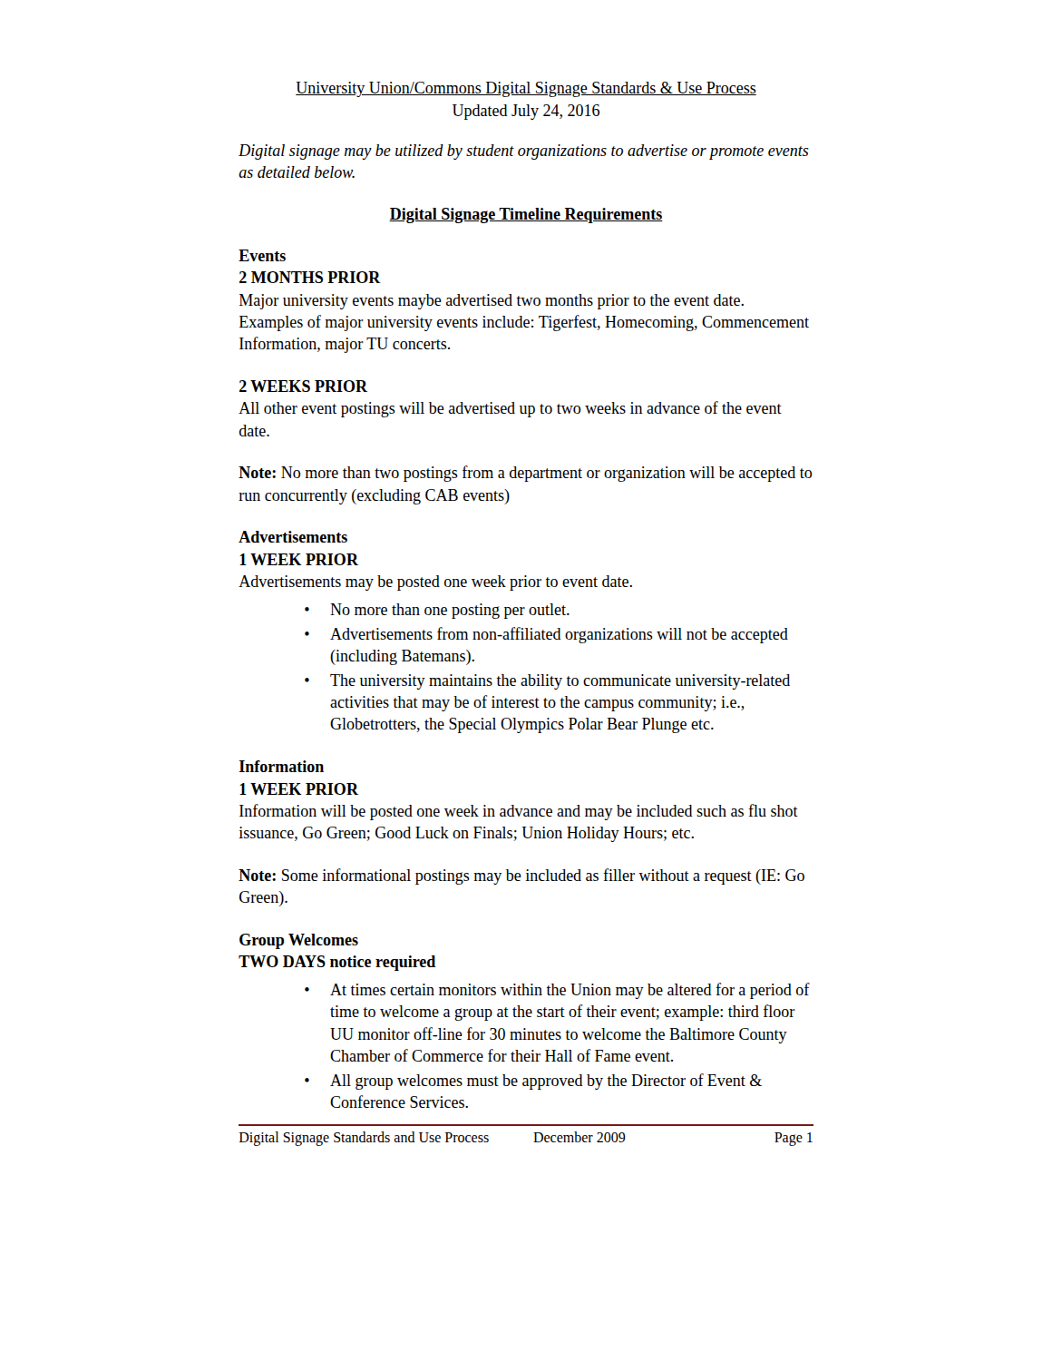University Union/Commons Digital Signage Standards & Use Process
Updated July 24, 2016
Digital signage may be utilized by student organizations to advertise or promote events as detailed below.
Digital Signage Timeline Requirements
Events
2 MONTHS PRIOR
Major university events maybe advertised two months prior to the event date.
Examples of major university events include: Tigerfest, Homecoming, Commencement Information, major TU concerts.
2 WEEKS PRIOR
All other event postings will be advertised up to two weeks in advance of the event date.
Note: No more than two postings from a department or organization will be accepted to run concurrently (excluding CAB events)
Advertisements
1 WEEK PRIOR
Advertisements may be posted one week prior to event date.
No more than one posting per outlet.
Advertisements from non-affiliated organizations will not be accepted (including Batemans).
The university maintains the ability to communicate university-related activities that may be of interest to the campus community; i.e., Globetrotters, the Special Olympics Polar Bear Plunge etc.
Information
1 WEEK PRIOR
Information will be posted one week in advance and may be included such as flu shot issuance, Go Green; Good Luck on Finals; Union Holiday Hours; etc.
Note: Some informational postings may be included as filler without a request (IE: Go Green).
Group Welcomes
TWO DAYS notice required
At times certain monitors within the Union may be altered for a period of time to welcome a group at the start of their event; example: third floor UU monitor off-line for 30 minutes to welcome the Baltimore County Chamber of Commerce for their Hall of Fame event.
All group welcomes must be approved by the Director of Event & Conference Services.
Digital Signage Standards and Use Process December 2009 Page 1